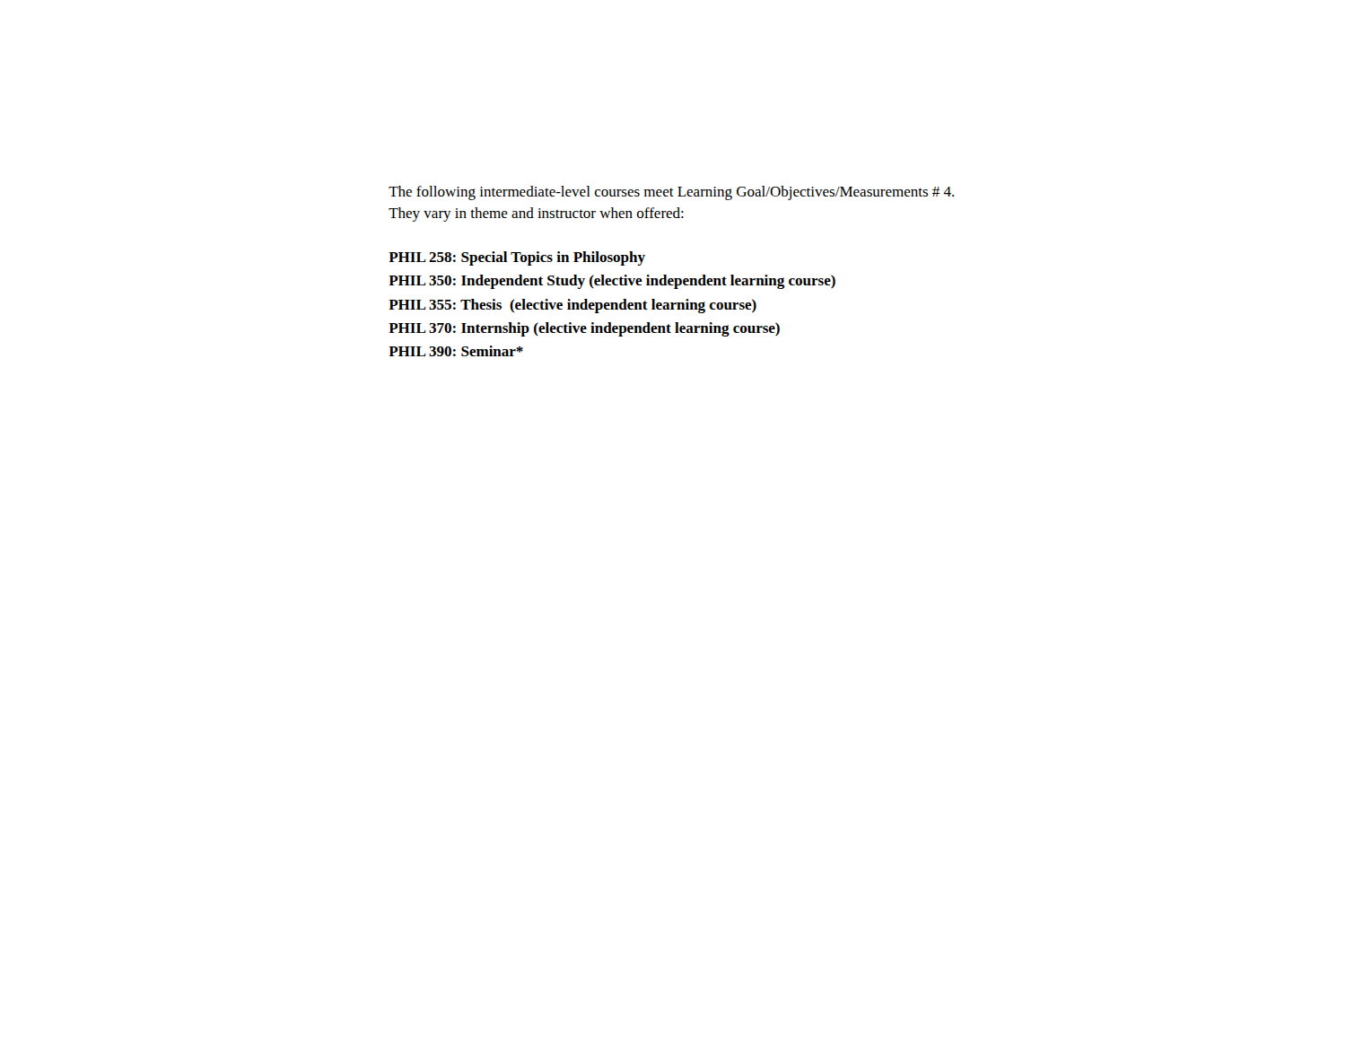The following intermediate-level courses meet Learning Goal/Objectives/Measurements # 4. They vary in theme and instructor when offered:
PHIL 258: Special Topics in Philosophy
PHIL 350: Independent Study (elective independent learning course)
PHIL 355: Thesis (elective independent learning course)
PHIL 370: Internship (elective independent learning course)
PHIL 390: Seminar*